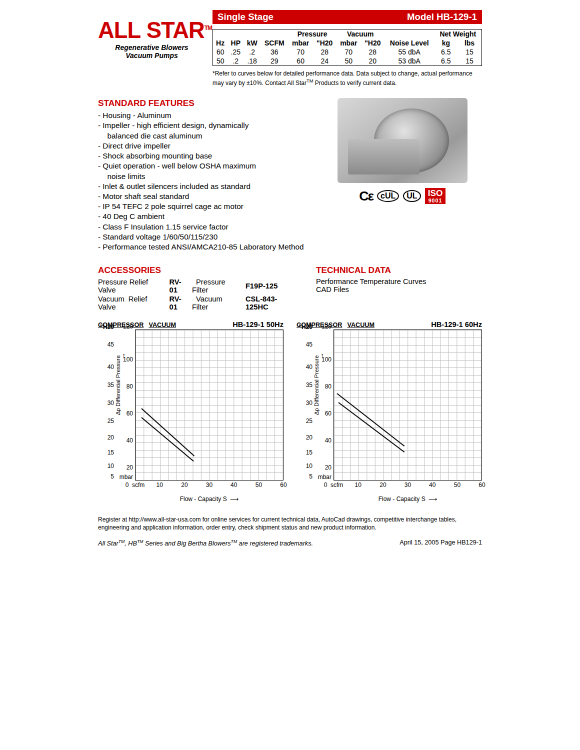ALL STARTM
Regenerative Blowers
Vacuum Pumps
Single Stage Model HB-129-1
| | | | | Pressure | Vacuum | | Net Weight |
| Hz | HP | kW | SCFM | mbar | "H20 | mbar | "H20 | Noise Level | kg | lbs |
| 60 | .25 | .2 | 36 | 70 | 28 | 70 | 28 | 55 dbA | 6.5 | 15 |
| 50 | .2 | .18 | 29 | 60 | 24 | 50 | 20 | 53 dbA | 6.5 | 15 |
*Refer to curves below for detailed performance data. Data subject to change, actual performance may vary by ±10%. Contact All StarTM Products to verify current data.
STANDARD FEATURES
- Housing - Aluminum
- Impeller - high efficient design, dynamically
balanced die cast aluminum
- Direct drive impeller
- Shock absorbing mounting base
- Quiet operation - well below OSHA maximum
noise limits
- Inlet & outlet silencers included as standard
- Motor shaft seal standard
- IP 54 TEFC 2 pole squirrel cage ac motor
- 40 Deg C ambient
- Class F Insulation 1.15 service factor
- Standard voltage 1/60/50/115/230
- Performance tested ANSI/AMCA210-85 Laboratory Method
Cε cUL UL ISO9001
ACCESSORIES
| Pressure Relief Valve | RV-01 | Pressure Filter | F19P-125 |
| Vacuum Relief Valve | RV-01 | Vacuum Filter | CSL-843-125HC |
TECHNICAL DATA
Performance Temperature Curves
CAD Files
COMPRESSOR VACUUM HB-129-1 50Hz
"H20 45 40 35 30 25 20 15 10 5
120 100 80 60 40 20 mbar ↑ Δp Differential Pressure
0 scfm 10 20 30 40 50 60
Flow - Capacity S ⟶
COMPRESSOR VACUUM HB-129-1 60Hz
"H20 45 40 35 30 25 20 15 10 5
120 100 80 60 40 20 mbar ↑ Δp Differential Pressure
0 scfm 10 20 30 40 50 60
Flow - Capacity S ⟶
Register at http://www.all-star-usa.com for online services for current technical data, AutoCad drawings, competitive interchange tables, engineering and application information, order entry, check shipment status and new product information.
All StarTM, HBTM Series and Big Bertha BlowersTM are registered trademarks. April 15, 2005 Page HB129-1